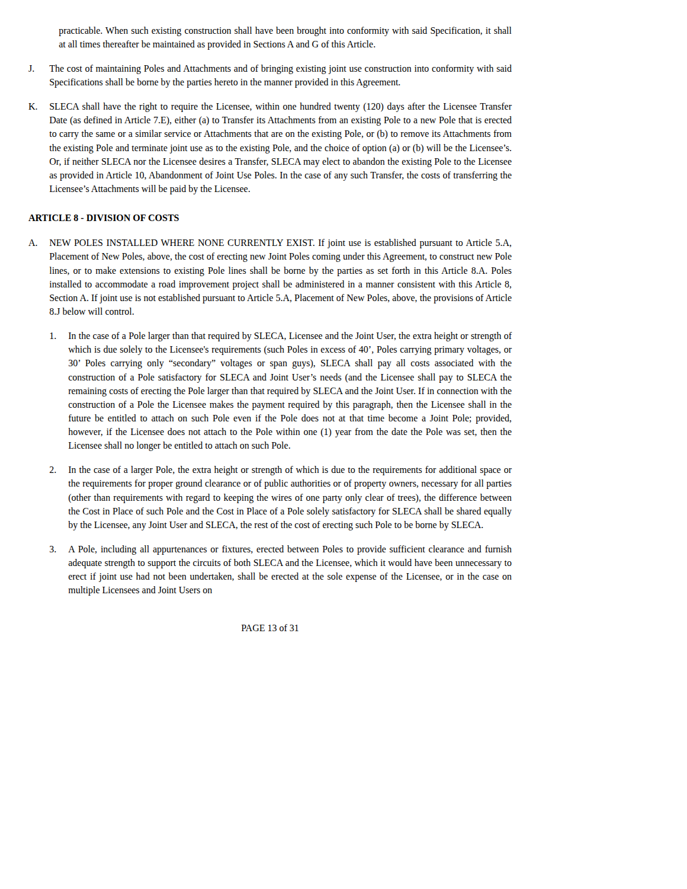practicable. When such existing construction shall have been brought into conformity with said Specification, it shall at all times thereafter be maintained as provided in Sections A and G of this Article.
J.
The cost of maintaining Poles and Attachments and of bringing existing joint use construction into conformity with said Specifications shall be borne by the parties hereto in the manner provided in this Agreement.
K.
SLECA shall have the right to require the Licensee, within one hundred twenty (120) days after the Licensee Transfer Date (as defined in Article 7.E), either (a) to Transfer its Attachments from an existing Pole to a new Pole that is erected to carry the same or a similar service or Attachments that are on the existing Pole, or (b) to remove its Attachments from the existing Pole and terminate joint use as to the existing Pole, and the choice of option (a) or (b) will be the Licensee’s. Or, if neither SLECA nor the Licensee desires a Transfer, SLECA may elect to abandon the existing Pole to the Licensee as provided in Article 10, Abandonment of Joint Use Poles. In the case of any such Transfer, the costs of transferring the Licensee’s Attachments will be paid by the Licensee.
ARTICLE 8 - DIVISION OF COSTS
A.
NEW POLES INSTALLED WHERE NONE CURRENTLY EXIST. If joint use is established pursuant to Article 5.A, Placement of New Poles, above, the cost of erecting new Joint Poles coming under this Agreement, to construct new Pole lines, or to make extensions to existing Pole lines shall be borne by the parties as set forth in this Article 8.A. Poles installed to accommodate a road improvement project shall be administered in a manner consistent with this Article 8, Section A. If joint use is not established pursuant to Article 5.A, Placement of New Poles, above, the provisions of Article 8.J below will control.
1.
In the case of a Pole larger than that required by SLECA, Licensee and the Joint User, the extra height or strength of which is due solely to the Licensee's requirements (such Poles in excess of 40’, Poles carrying primary voltages, or 30’ Poles carrying only “secondary” voltages or span guys), SLECA shall pay all costs associated with the construction of a Pole satisfactory for SLECA and Joint User’s needs (and the Licensee shall pay to SLECA the remaining costs of erecting the Pole larger than that required by SLECA and the Joint User. If in connection with the construction of a Pole the Licensee makes the payment required by this paragraph, then the Licensee shall in the future be entitled to attach on such Pole even if the Pole does not at that time become a Joint Pole; provided, however, if the Licensee does not attach to the Pole within one (1) year from the date the Pole was set, then the Licensee shall no longer be entitled to attach on such Pole.
2.
In the case of a larger Pole, the extra height or strength of which is due to the requirements for additional space or the requirements for proper ground clearance or of public authorities or of property owners, necessary for all parties (other than requirements with regard to keeping the wires of one party only clear of trees), the difference between the Cost in Place of such Pole and the Cost in Place of a Pole solely satisfactory for SLECA shall be shared equally by the Licensee, any Joint User and SLECA, the rest of the cost of erecting such Pole to be borne by SLECA.
3.
A Pole, including all appurtenances or fixtures, erected between Poles to provide sufficient clearance and furnish adequate strength to support the circuits of both SLECA and the Licensee, which it would have been unnecessary to erect if joint use had not been undertaken, shall be erected at the sole expense of the Licensee, or in the case on multiple Licensees and Joint Users on
PAGE 13 of 31